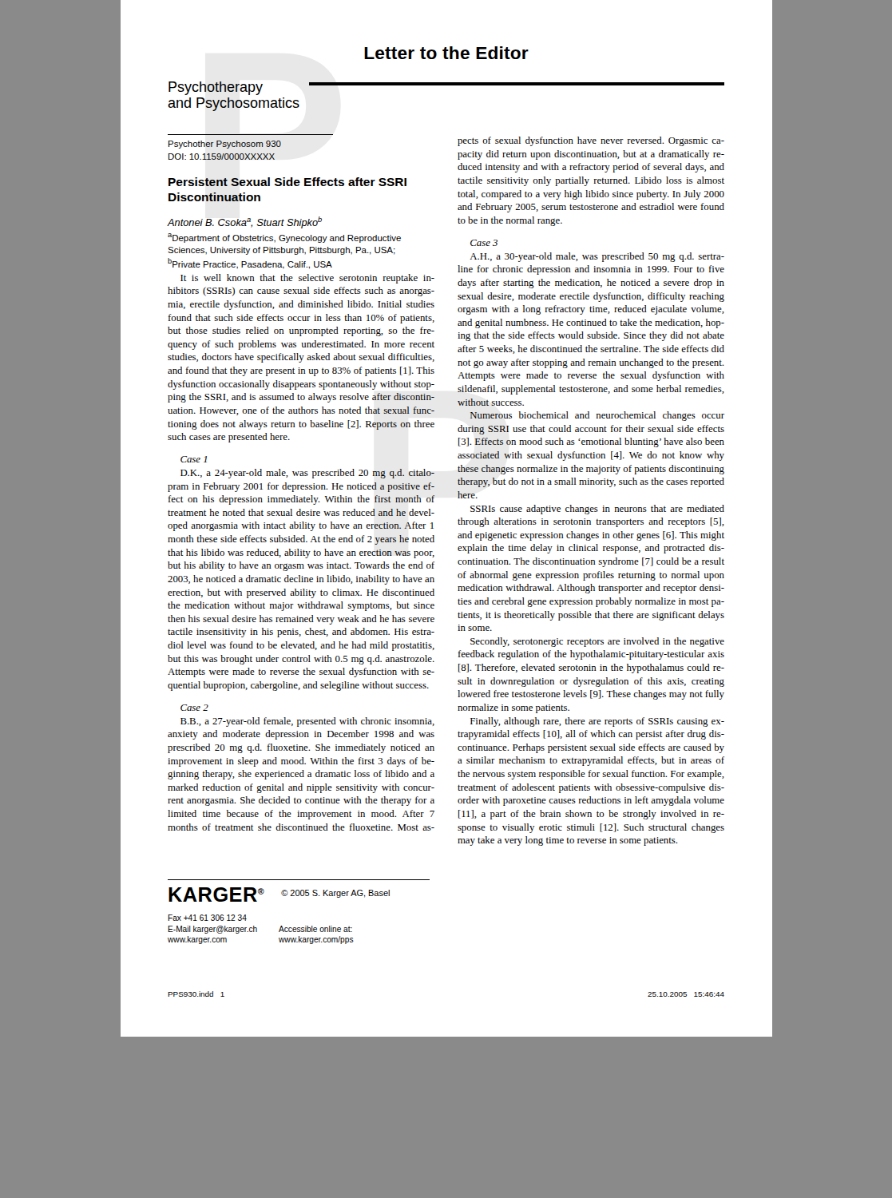P P
Letter to the Editor
Psychotherapy
and Psychosomatics
Psychother Psychosom 930
DOI: 10.1159/0000XXXXX
Persistent Sexual Side Effects after SSRI Discontinuation
Antonei B. Csokaa, Stuart Shipkob
aDepartment of Obstetrics, Gynecology and Reproductive Sciences, University of Pittsburgh, Pittsburgh, Pa., USA;
bPrivate Practice, Pasadena, Calif., USA
It is well known that the selective serotonin reuptake inhibitors (SSRIs) can cause sexual side effects such as anorgasmia, erectile dysfunction, and diminished libido. Initial studies found that such side effects occur in less than 10% of patients, but those studies relied on unprompted reporting, so the frequency of such problems was underestimated. In more recent studies, doctors have specifically asked about sexual difficulties, and found that they are present in up to 83% of patients [1]. This dysfunction occasionally disappears spontaneously without stopping the SSRI, and is assumed to always resolve after discontinuation. However, one of the authors has noted that sexual functioning does not always return to baseline [2]. Reports on three such cases are presented here.
Case 1
D.K., a 24-year-old male, was prescribed 20 mg q.d. citalopram in February 2001 for depression. He noticed a positive effect on his depression immediately. Within the first month of treatment he noted that sexual desire was reduced and he developed anorgasmia with intact ability to have an erection. After 1 month these side effects subsided. At the end of 2 years he noted that his libido was reduced, ability to have an erection was poor, but his ability to have an orgasm was intact. Towards the end of 2003, he noticed a dramatic decline in libido, inability to have an erection, but with preserved ability to climax. He discontinued the medication without major withdrawal symptoms, but since then his sexual desire has remained very weak and he has severe tactile insensitivity in his penis, chest, and abdomen. His estradiol level was found to be elevated, and he had mild prostatitis, but this was brought under control with 0.5 mg q.d. anastrozole. Attempts were made to reverse the sexual dysfunction with sequential bupropion, cabergoline, and selegiline without success.
Case 2
B.B., a 27-year-old female, presented with chronic insomnia, anxiety and moderate depression in December 1998 and was prescribed 20 mg q.d. fluoxetine. She immediately noticed an improvement in sleep and mood. Within the first 3 days of beginning therapy, she experienced a dramatic loss of libido and a marked reduction of genital and nipple sensitivity with concurrent anorgasmia. She decided to continue with the therapy for a limited time because of the improvement in mood. After 7 months of treatment she discontinued the fluoxetine. Most aspects of sexual dysfunction have never reversed. Orgasmic capacity did return upon discontinuation, but at a dramatically reduced intensity and with a refractory period of several days, and tactile sensitivity only partially returned. Libido loss is almost total, compared to a very high libido since puberty. In July 2000 and February 2005, serum testosterone and estradiol were found to be in the normal range.
Case 3
A.H., a 30-year-old male, was prescribed 50 mg q.d. sertraline for chronic depression and insomnia in 1999. Four to five days after starting the medication, he noticed a severe drop in sexual desire, moderate erectile dysfunction, difficulty reaching orgasm with a long refractory time, reduced ejaculate volume, and genital numbness. He continued to take the medication, hoping that the side effects would subside. Since they did not abate after 5 weeks, he discontinued the sertraline. The side effects did not go away after stopping and remain unchanged to the present. Attempts were made to reverse the sexual dysfunction with sildenafil, supplemental testosterone, and some herbal remedies, without success.
Numerous biochemical and neurochemical changes occur during SSRI use that could account for their sexual side effects [3]. Effects on mood such as ‘emotional blunting’ have also been associated with sexual dysfunction [4]. We do not know why these changes normalize in the majority of patients discontinuing therapy, but do not in a small minority, such as the cases reported here.
SSRIs cause adaptive changes in neurons that are mediated through alterations in serotonin transporters and receptors [5], and epigenetic expression changes in other genes [6]. This might explain the time delay in clinical response, and protracted discontinuation. The discontinuation syndrome [7] could be a result of abnormal gene expression profiles returning to normal upon medication withdrawal. Although transporter and receptor densities and cerebral gene expression probably normalize in most patients, it is theoretically possible that there are significant delays in some.
Secondly, serotonergic receptors are involved in the negative feedback regulation of the hypothalamic-pituitary-testicular axis [8]. Therefore, elevated serotonin in the hypothalamus could result in downregulation or dysregulation of this axis, creating lowered free testosterone levels [9]. These changes may not fully normalize in some patients.
Finally, although rare, there are reports of SSRIs causing extrapyramidal effects [10], all of which can persist after drug discontinuance. Perhaps persistent sexual side effects are caused by a similar mechanism to extrapyramidal effects, but in areas of the nervous system responsible for sexual function. For example, treatment of adolescent patients with obsessive-compulsive disorder with paroxetine causes reductions in left amygdala volume [11], a part of the brain shown to be strongly involved in response to visually erotic stimuli [12]. Such structural changes may take a very long time to reverse in some patients.
KARGER®
© 2005 S. Karger AG, Basel
Fax +41 61 306 12 34
E-Mail karger@karger.ch
www.karger.com
Accessible online at:
www.karger.com/pps
PPS930.indd 1 25.10.2005 15:46:44